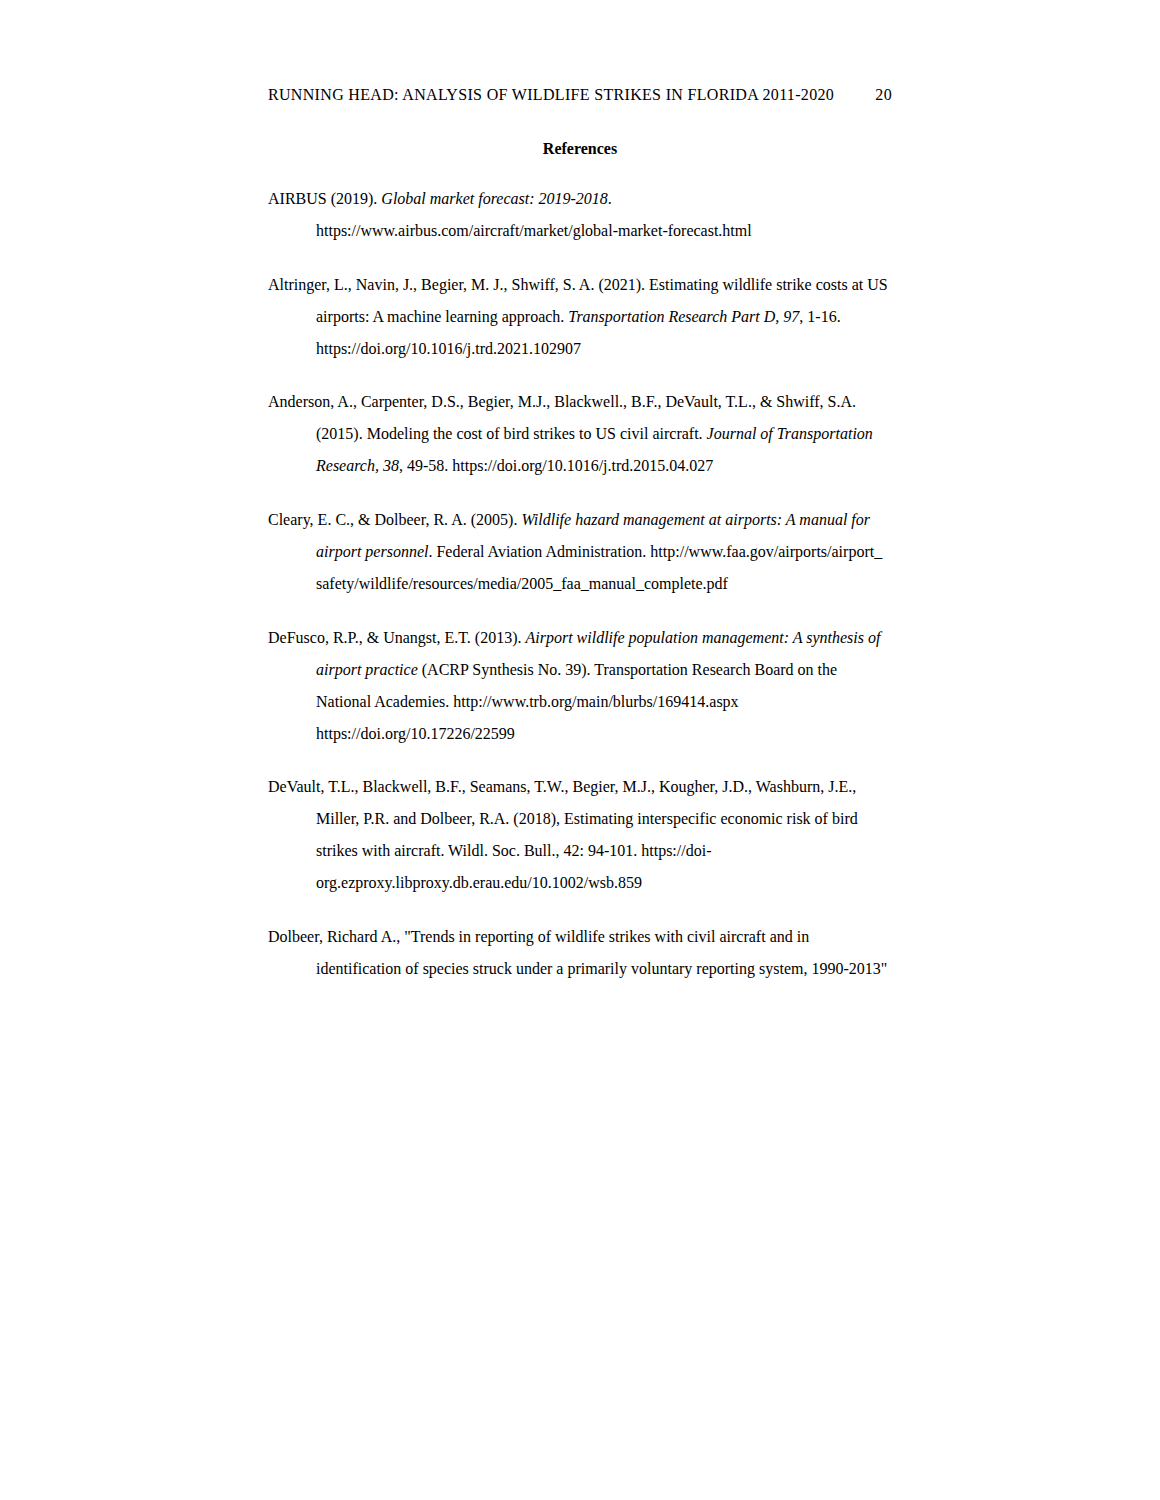Running head: Analysis of Wildlife Strikes in Florida 2011-2020 20
References
AIRBUS (2019). Global market forecast: 2019-2018.
https://www.airbus.com/aircraft/market/global-market-forecast.html
Altringer, L., Navin, J., Begier, M. J., Shwiff, S. A. (2021). Estimating wildlife strike costs at US airports: A machine learning approach. Transportation Research Part D, 97, 1-16. https://doi.org/10.1016/j.trd.2021.102907
Anderson, A., Carpenter, D.S., Begier, M.J., Blackwell., B.F., DeVault, T.L., & Shwiff, S.A. (2015). Modeling the cost of bird strikes to US civil aircraft. Journal of Transportation Research, 38, 49-58. https://doi.org/10.1016/j.trd.2015.04.027
Cleary, E. C., & Dolbeer, R. A. (2005). Wildlife hazard management at airports: A manual for airport personnel. Federal Aviation Administration. http://www.faa.gov/airports/airport_ safety/wildlife/resources/media/2005_faa_manual_complete.pdf
DeFusco, R.P., & Unangst, E.T. (2013). Airport wildlife population management: A synthesis of airport practice (ACRP Synthesis No. 39). Transportation Research Board on the National Academies. http://www.trb.org/main/blurbs/169414.aspx https://doi.org/10.17226/22599
DeVault, T.L., Blackwell, B.F., Seamans, T.W., Begier, M.J., Kougher, J.D., Washburn, J.E., Miller, P.R. and Dolbeer, R.A. (2018), Estimating interspecific economic risk of bird strikes with aircraft. Wildl. Soc. Bull., 42: 94-101. https://doi-org.ezproxy.libproxy.db.erau.edu/10.1002/wsb.859
Dolbeer, Richard A., "Trends in reporting of wildlife strikes with civil aircraft and in identification of species struck under a primarily voluntary reporting system, 1990-2013"